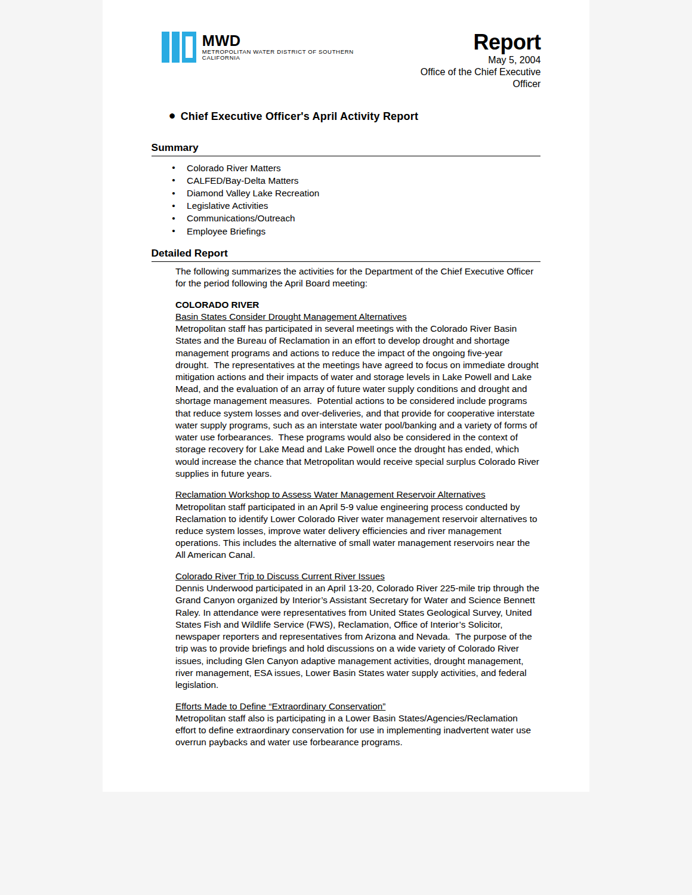MWD METROPOLITAN WATER DISTRICT OF SOUTHERN CALIFORNIA
Report
May 5, 2004
Office of the Chief Executive Officer
●Chief Executive Officer's April Activity Report
Summary
Colorado River Matters
CALFED/Bay-Delta Matters
Diamond Valley Lake Recreation
Legislative Activities
Communications/Outreach
Employee Briefings
Detailed Report
The following summarizes the activities for the Department of the Chief Executive Officer for the period following the April Board meeting:
COLORADO RIVER
Basin States Consider Drought Management Alternatives
Metropolitan staff has participated in several meetings with the Colorado River Basin States and the Bureau of Reclamation in an effort to develop drought and shortage management programs and actions to reduce the impact of the ongoing five-year drought. The representatives at the meetings have agreed to focus on immediate drought mitigation actions and their impacts of water and storage levels in Lake Powell and Lake Mead, and the evaluation of an array of future water supply conditions and drought and shortage management measures. Potential actions to be considered include programs that reduce system losses and over-deliveries, and that provide for cooperative interstate water supply programs, such as an interstate water pool/banking and a variety of forms of water use forbearances. These programs would also be considered in the context of storage recovery for Lake Mead and Lake Powell once the drought has ended, which would increase the chance that Metropolitan would receive special surplus Colorado River supplies in future years.
Reclamation Workshop to Assess Water Management Reservoir Alternatives
Metropolitan staff participated in an April 5-9 value engineering process conducted by Reclamation to identify Lower Colorado River water management reservoir alternatives to reduce system losses, improve water delivery efficiencies and river management operations. This includes the alternative of small water management reservoirs near the All American Canal.
Colorado River Trip to Discuss Current River Issues
Dennis Underwood participated in an April 13-20, Colorado River 225-mile trip through the Grand Canyon organized by Interior’s Assistant Secretary for Water and Science Bennett Raley. In attendance were representatives from United States Geological Survey, United States Fish and Wildlife Service (FWS), Reclamation, Office of Interior’s Solicitor, newspaper reporters and representatives from Arizona and Nevada. The purpose of the trip was to provide briefings and hold discussions on a wide variety of Colorado River issues, including Glen Canyon adaptive management activities, drought management, river management, ESA issues, Lower Basin States water supply activities, and federal legislation.
Efforts Made to Define “Extraordinary Conservation”
Metropolitan staff also is participating in a Lower Basin States/Agencies/Reclamation effort to define extraordinary conservation for use in implementing inadvertent water use overrun paybacks and water use forbearance programs.